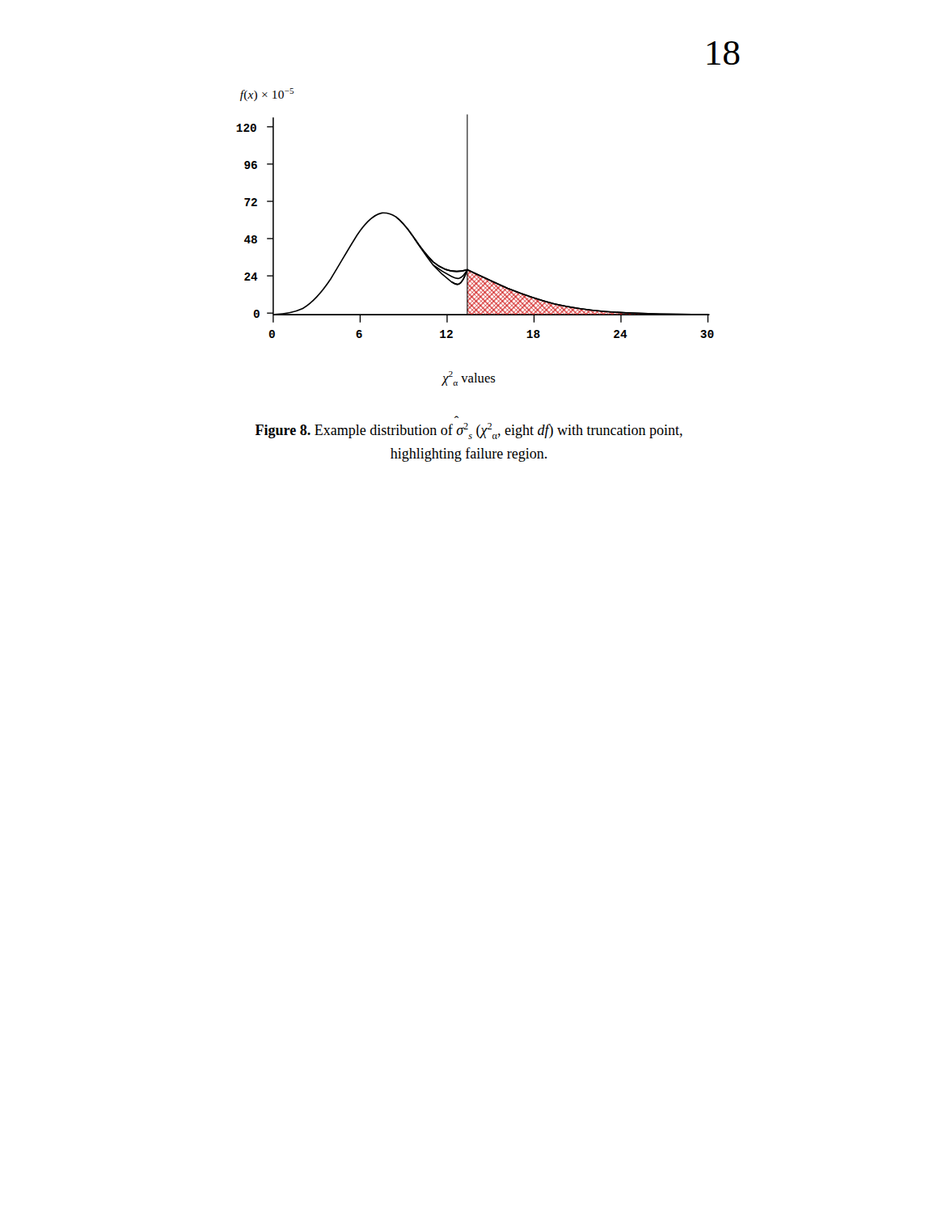18
f(x) × 10−5
120 96 72 48 24 0 0 6 12 18 24 30
χ2α values
Figure 8. Example distribution of ̂σ2s (χ2α, eight df) with truncation point, highlighting failure region.